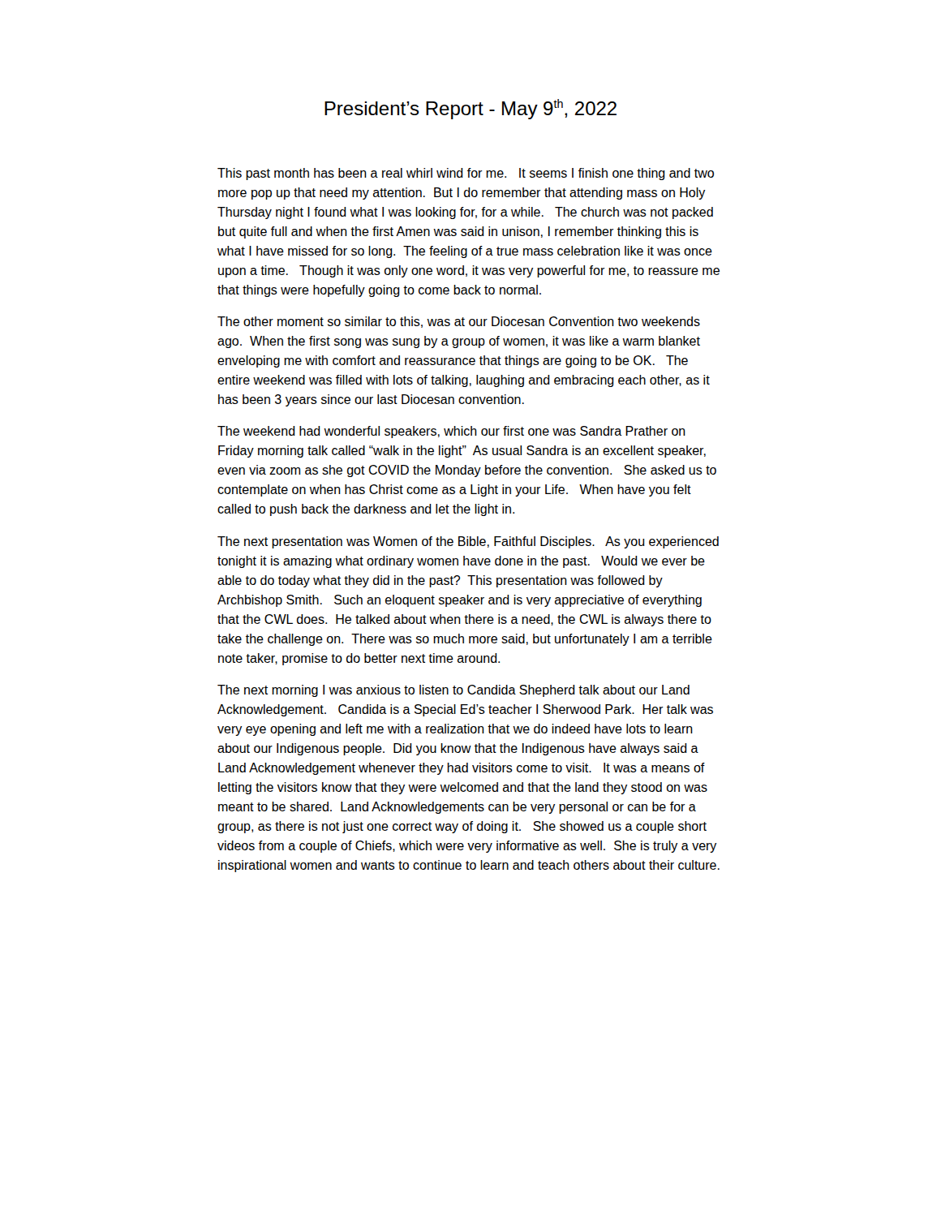President’s Report - May 9th, 2022
This past month has been a real whirl wind for me. It seems I finish one thing and two more pop up that need my attention. But I do remember that attending mass on Holy Thursday night I found what I was looking for, for a while. The church was not packed but quite full and when the first Amen was said in unison, I remember thinking this is what I have missed for so long. The feeling of a true mass celebration like it was once upon a time. Though it was only one word, it was very powerful for me, to reassure me that things were hopefully going to come back to normal.
The other moment so similar to this, was at our Diocesan Convention two weekends ago. When the first song was sung by a group of women, it was like a warm blanket enveloping me with comfort and reassurance that things are going to be OK. The entire weekend was filled with lots of talking, laughing and embracing each other, as it has been 3 years since our last Diocesan convention.
The weekend had wonderful speakers, which our first one was Sandra Prather on Friday morning talk called “walk in the light” As usual Sandra is an excellent speaker, even via zoom as she got COVID the Monday before the convention. She asked us to contemplate on when has Christ come as a Light in your Life. When have you felt called to push back the darkness and let the light in.
The next presentation was Women of the Bible, Faithful Disciples. As you experienced tonight it is amazing what ordinary women have done in the past. Would we ever be able to do today what they did in the past? This presentation was followed by Archbishop Smith. Such an eloquent speaker and is very appreciative of everything that the CWL does. He talked about when there is a need, the CWL is always there to take the challenge on. There was so much more said, but unfortunately I am a terrible note taker, promise to do better next time around.
The next morning I was anxious to listen to Candida Shepherd talk about our Land Acknowledgement. Candida is a Special Ed’s teacher I Sherwood Park. Her talk was very eye opening and left me with a realization that we do indeed have lots to learn about our Indigenous people. Did you know that the Indigenous have always said a Land Acknowledgement whenever they had visitors come to visit. It was a means of letting the visitors know that they were welcomed and that the land they stood on was meant to be shared. Land Acknowledgements can be very personal or can be for a group, as there is not just one correct way of doing it. She showed us a couple short videos from a couple of Chiefs, which were very informative as well. She is truly a very inspirational women and wants to continue to learn and teach others about their culture.